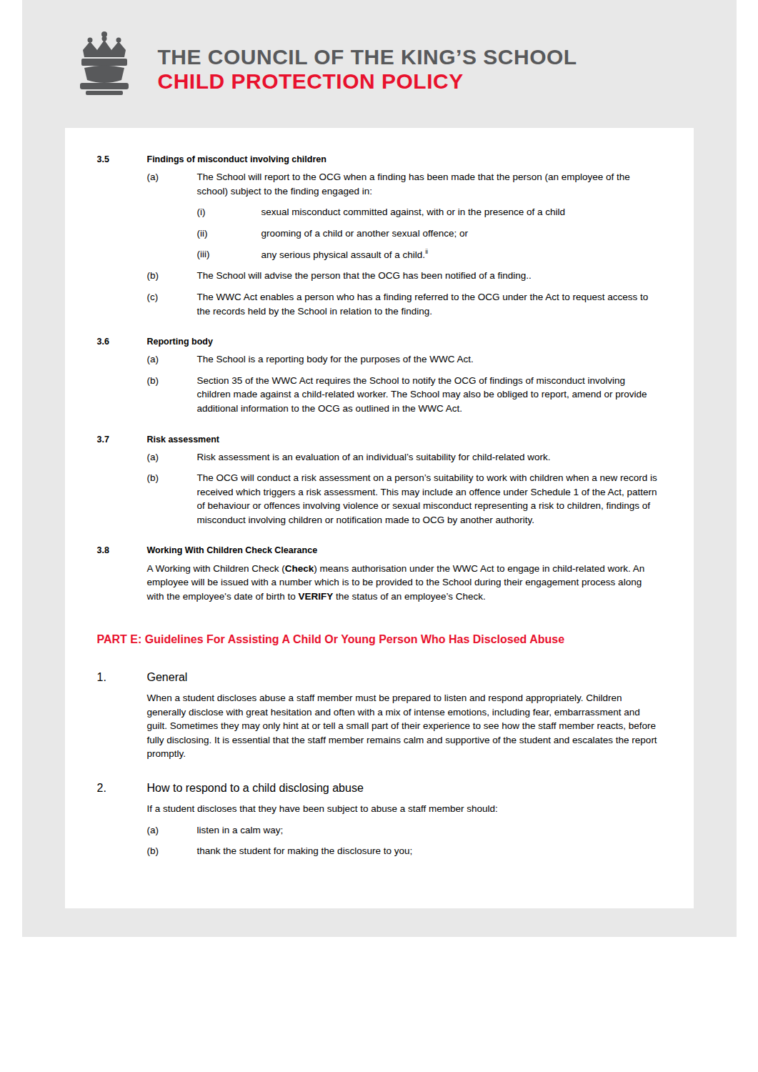THE COUNCIL OF THE KING’S SCHOOL
CHILD PROTECTION POLICY
3.5
Findings of misconduct involving children
(a)
The School will report to the OCG when a finding has been made that the person (an employee of the school) subject to the finding engaged in:
(i)
sexual misconduct committed against, with or in the presence of a child
(ii)
grooming of a child or another sexual offence; or
(iii)
any serious physical assault of a child.ii
(b)
The School will advise the person that the OCG has been notified of a finding..
(c)
The WWC Act enables a person who has a finding referred to the OCG under the Act to request access to the records held by the School in relation to the finding.
3.6
Reporting body
(a)
The School is a reporting body for the purposes of the WWC Act.
(b)
Section 35 of the WWC Act requires the School to notify the OCG of findings of misconduct involving children made against a child-related worker. The School may also be obliged to report, amend or provide additional information to the OCG as outlined in the WWC Act.
3.7
Risk assessment
(a)
Risk assessment is an evaluation of an individual’s suitability for child-related work.
(b)
The OCG will conduct a risk assessment on a person’s suitability to work with children when a new record is received which triggers a risk assessment. This may include an offence under Schedule 1 of the Act, pattern of behaviour or offences involving violence or sexual misconduct representing a risk to children, findings of misconduct involving children or notification made to OCG by another authority.
3.8
Working With Children Check Clearance
A Working with Children Check (Check) means authorisation under the WWC Act to engage in child-related work. An employee will be issued with a number which is to be provided to the School during their engagement process along with the employee's date of birth to VERIFY the status of an employee’s Check.
PART E: Guidelines For Assisting A Child Or Young Person Who Has Disclosed Abuse
1.
General
When a student discloses abuse a staff member must be prepared to listen and respond appropriately. Children generally disclose with great hesitation and often with a mix of intense emotions, including fear, embarrassment and guilt. Sometimes they may only hint at or tell a small part of their experience to see how the staff member reacts, before fully disclosing. It is essential that the staff member remains calm and supportive of the student and escalates the report promptly.
2.
How to respond to a child disclosing abuse
If a student discloses that they have been subject to abuse a staff member should:
(a)
listen in a calm way;
(b)
thank the student for making the disclosure to you;